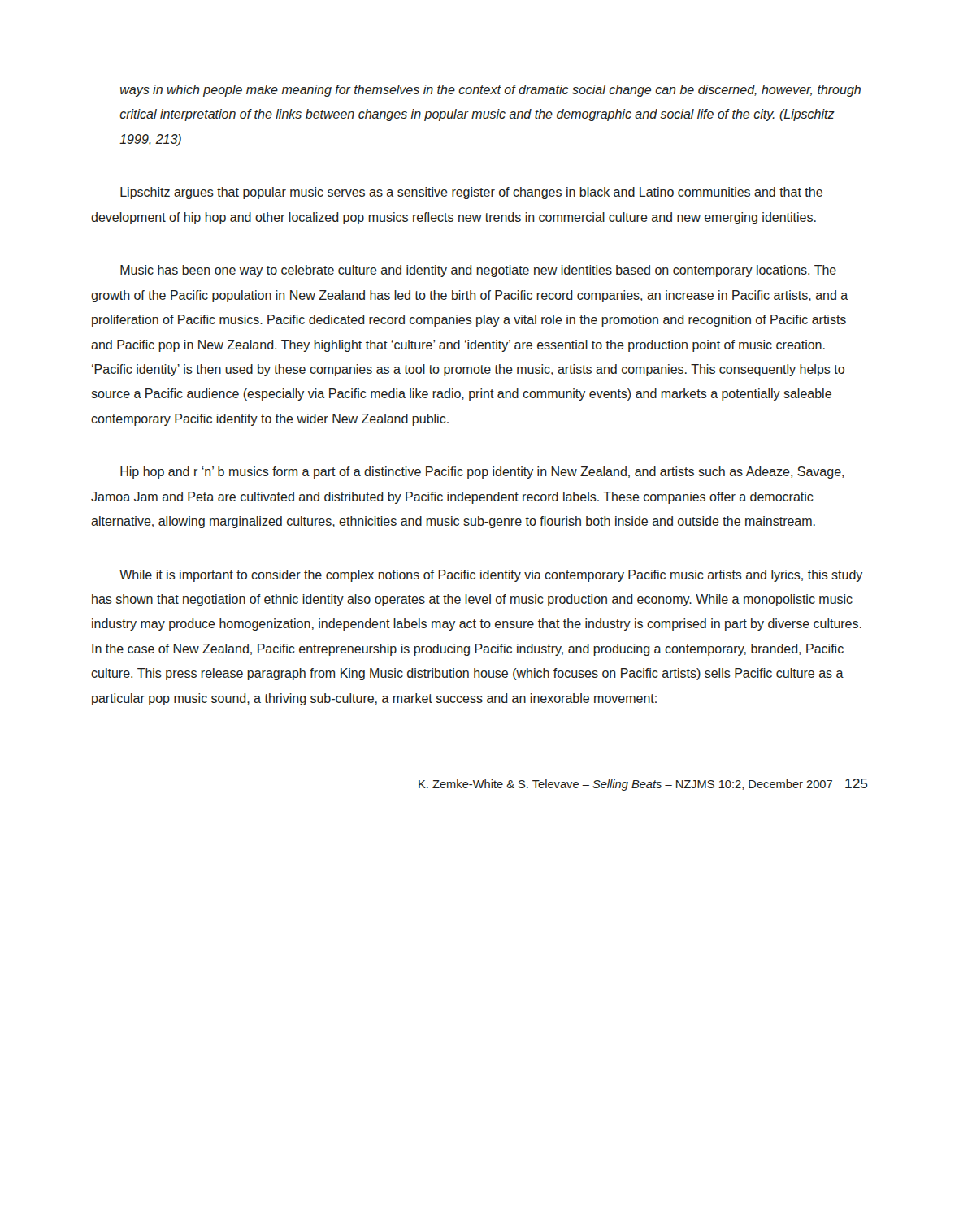ways in which people make meaning for themselves in the context of dramatic social change can be discerned, however, through critical interpretation of the links between changes in popular music and the demographic and social life of the city. (Lipschitz 1999, 213)
Lipschitz argues that popular music serves as a sensitive register of changes in black and Latino communities and that the development of hip hop and other localized pop musics reflects new trends in commercial culture and new emerging identities.
Music has been one way to celebrate culture and identity and negotiate new identities based on contemporary locations. The growth of the Pacific population in New Zealand has led to the birth of Pacific record companies, an increase in Pacific artists, and a proliferation of Pacific musics. Pacific dedicated record companies play a vital role in the promotion and recognition of Pacific artists and Pacific pop in New Zealand. They highlight that ‘culture’ and ‘identity’ are essential to the production point of music creation. ‘Pacific identity’ is then used by these companies as a tool to promote the music, artists and companies. This consequently helps to source a Pacific audience (especially via Pacific media like radio, print and community events) and markets a potentially saleable contemporary Pacific identity to the wider New Zealand public.
Hip hop and r ‘n’ b musics form a part of a distinctive Pacific pop identity in New Zealand, and artists such as Adeaze, Savage, Jamoa Jam and Peta are cultivated and distributed by Pacific independent record labels. These companies offer a democratic alternative, allowing marginalized cultures, ethnicities and music sub-genre to flourish both inside and outside the mainstream.
While it is important to consider the complex notions of Pacific identity via contemporary Pacific music artists and lyrics, this study has shown that negotiation of ethnic identity also operates at the level of music production and economy. While a monopolistic music industry may produce homogenization, independent labels may act to ensure that the industry is comprised in part by diverse cultures. In the case of New Zealand, Pacific entrepreneurship is producing Pacific industry, and producing a contemporary, branded, Pacific culture. This press release paragraph from King Music distribution house (which focuses on Pacific artists) sells Pacific culture as a particular pop music sound, a thriving sub-culture, a market success and an inexorable movement:
K. Zemke-White & S. Televave – Selling Beats – NZJMS 10:2, December 2007 125